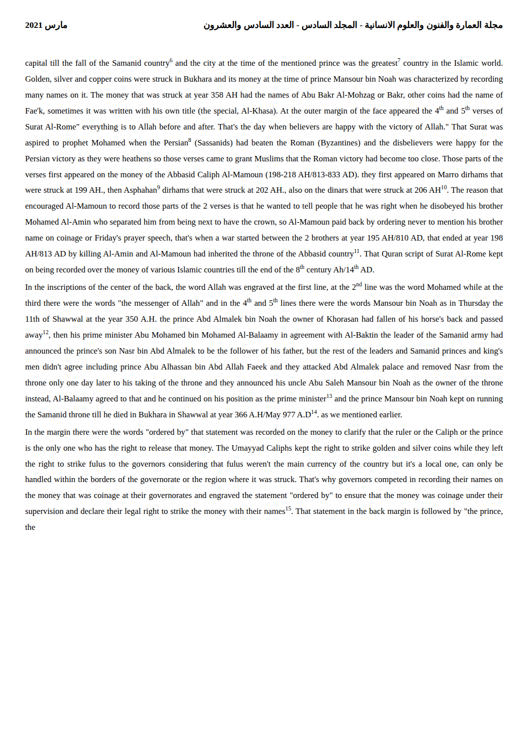مجلة العمارة والفنون والعلوم الانسانية - المجلد السادس - العدد السادس والعشرون مارس 2021
capital till the fall of the Samanid country6 and the city at the time of the mentioned prince was the greatest7 country in the Islamic world. Golden, silver and copper coins were struck in Bukhara and its money at the time of prince Mansour bin Noah was characterized by recording many names on it. The money that was struck at year 358 AH had the names of Abu Bakr Al-Mohzag or Bakr, other coins had the name of Fae'k, sometimes it was written with his own title (the special, Al-Khasa). At the outer margin of the face appeared the 4th and 5th verses of Surat Al-Rome" everything is to Allah before and after. That's the day when believers are happy with the victory of Allah." That Surat was aspired to prophet Mohamed when the Persian8 (Sassanids) had beaten the Roman (Byzantines) and the disbelievers were happy for the Persian victory as they were heathens so those verses came to grant Muslims that the Roman victory had become too close. Those parts of the verses first appeared on the money of the Abbasid Caliph Al-Mamoun (198-218 AH/813-833 AD). they first appeared on Marro dirhams that were struck at 199 AH., then Asphahan9 dirhams that were struck at 202 AH., also on the dinars that were struck at 206 AH10. The reason that encouraged Al-Mamoun to record those parts of the 2 verses is that he wanted to tell people that he was right when he disobeyed his brother Mohamed Al-Amin who separated him from being next to have the crown, so Al-Mamoun paid back by ordering never to mention his brother name on coinage or Friday's prayer speech, that's when a war started between the 2 brothers at year 195 AH/810 AD, that ended at year 198 AH/813 AD by killing Al-Amin and Al-Mamoun had inherited the throne of the Abbasid country11. That Quran script of Surat Al-Rome kept on being recorded over the money of various Islamic countries till the end of the 8th century Ah/14th AD.
In the inscriptions of the center of the back, the word Allah was engraved at the first line, at the 2nd line was the word Mohamed while at the third there were the words "the messenger of Allah" and in the 4th and 5th lines there were the words Mansour bin Noah as in Thursday the 11th of Shawwal at the year 350 A.H. the prince Abd Almalek bin Noah the owner of Khorasan had fallen of his horse's back and passed away12, then his prime minister Abu Mohamed bin Mohamed Al-Balaamy in agreement with Al-Baktin the leader of the Samanid army had announced the prince's son Nasr bin Abd Almalek to be the follower of his father, but the rest of the leaders and Samanid princes and king's men didn't agree including prince Abu Alhassan bin Abd Allah Faeek and they attacked Abd Almalek palace and removed Nasr from the throne only one day later to his taking of the throne and they announced his uncle Abu Saleh Mansour bin Noah as the owner of the throne instead, Al-Balaamy agreed to that and he continued on his position as the prime minister13 and the prince Mansour bin Noah kept on running the Samanid throne till he died in Bukhara in Shawwal at year 366 A.H/May 977 A.D14. as we mentioned earlier.
In the margin there were the words "ordered by" that statement was recorded on the money to clarify that the ruler or the Caliph or the prince is the only one who has the right to release that money. The Umayyad Caliphs kept the right to strike golden and silver coins while they left the right to strike fulus to the governors considering that fulus weren't the main currency of the country but it's a local one, can only be handled within the borders of the governorate or the region where it was struck. That's why governors competed in recording their names on the money that was coinage at their governorates and engraved the statement "ordered by" to ensure that the money was coinage under their supervision and declare their legal right to strike the money with their names15. That statement in the back margin is followed by "the prince, the